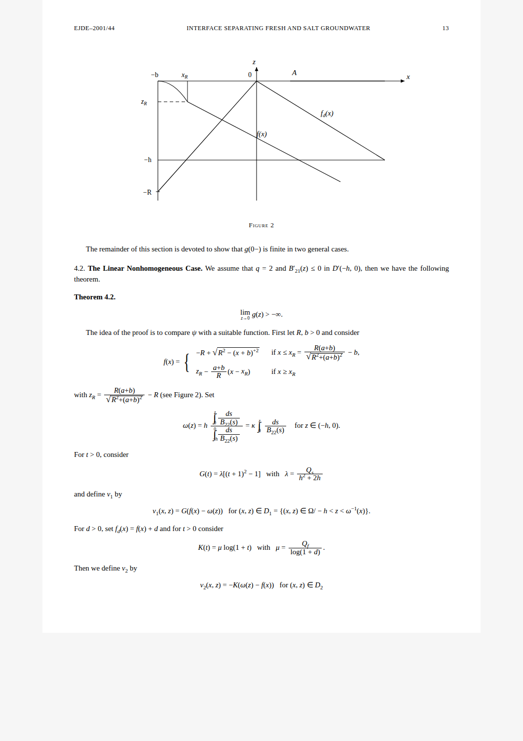EJDE–2001/44 Interface separating fresh and salt groundwater 13
z x 0 A −b xR zR f(x) fd(x) −h −R
Figure 2
The remainder of this section is devoted to show that g(0−) is finite in two general cases.
4.2. The Linear Nonhomogeneous Case. We assume that q = 2 and B′21(z) ≤ 0 in D′(−h, 0), then we have the following theorem.
Theorem 4.2.
limz→0 g(z) > −∞.
The idea of the proof is to compare ψ with a suitable function. First let R, b > 0 and consider
f(x) = { −R + R2 − (x + b)+2 if x ≤ xR = R(a+b) R2+(a+b)2 − b, zR − a+b R(x − xR) if x ≥ xR
with zR = R(a+b) R2+(a+b)2 − R (see Figure 2). Set
ω(z) = h ∫z 0 ds B22(s) ∫0−h ds B22(s) = κ ∫z 0 ds B22(s) for z ∈ (−h, 0).
For t > 0, consider
G(t) = λ[(t + 1)2 − 1] with λ = Qs h2 + 2h
and define v1 by
v1(x, z) = G(f(x) − ω(z)) for (x, z) ∈ D1 = {(x, z) ∈ Ω/ − h < z < ω−1(x)}.
For d > 0, set fd(x) = f(x) + d and for t > 0 consider
K(t) = μ log(1 + t) with μ = Qf log(1 + d).
Then we define v2 by
v2(x, z) = −K(ω(z) − f(x)) for (x, z) ∈ D2